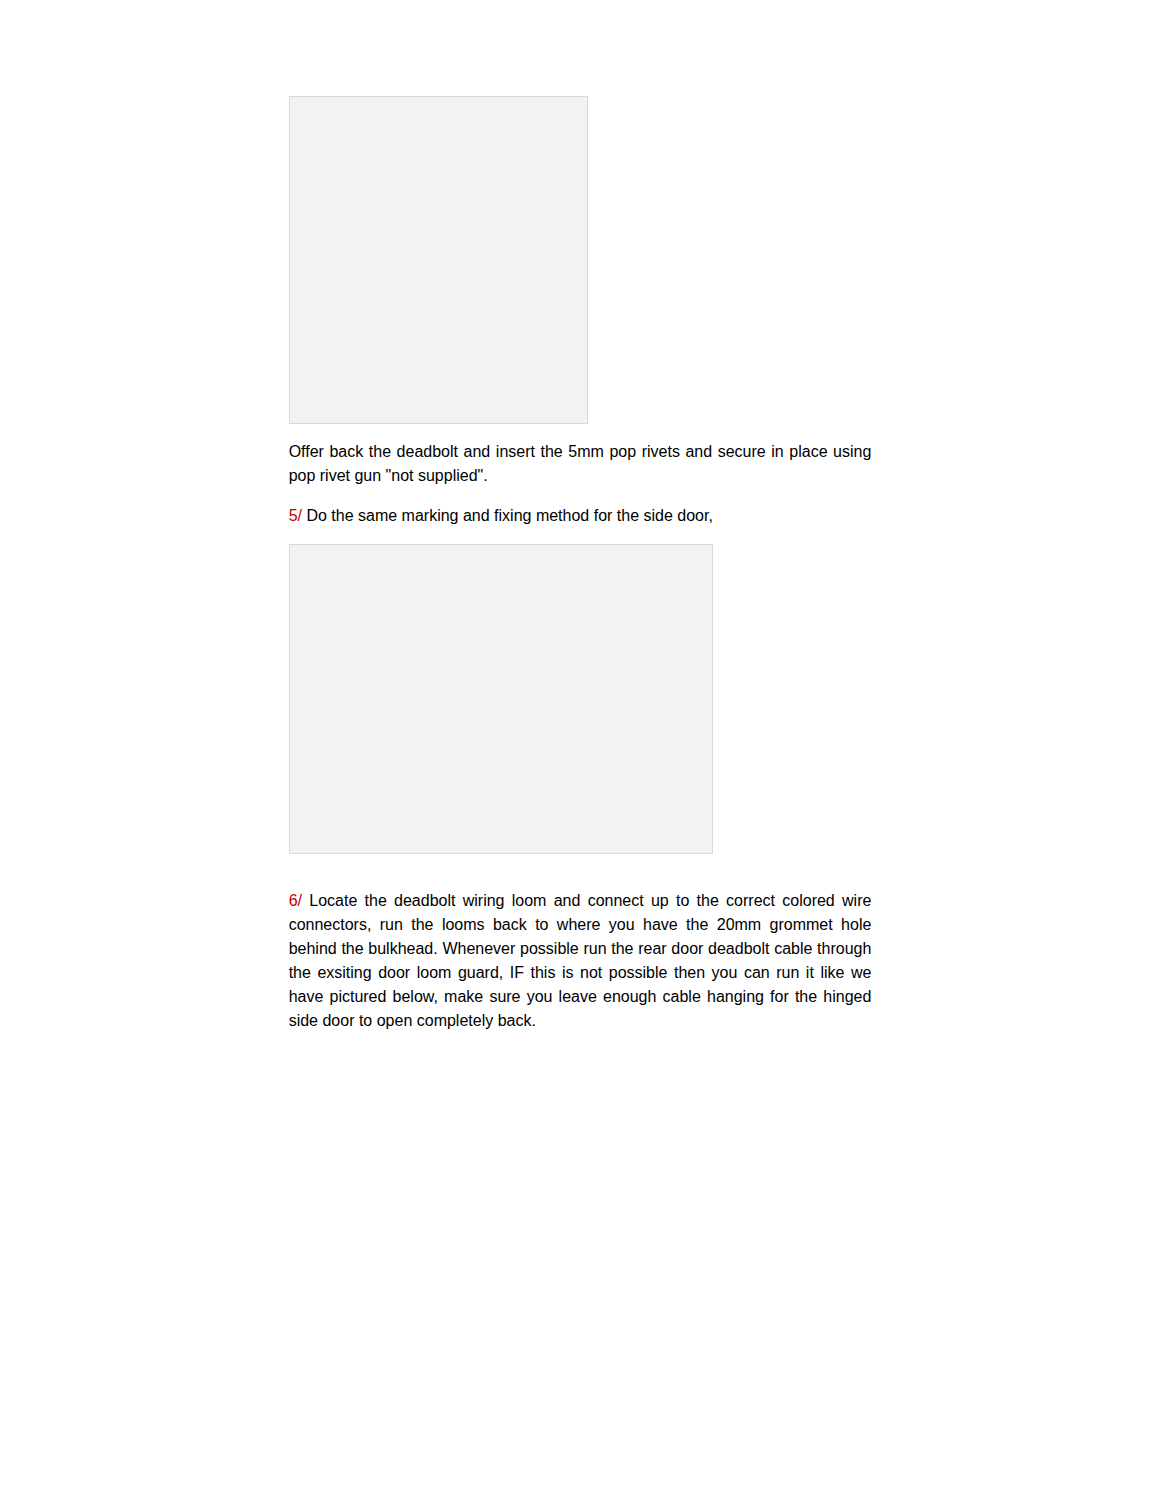Offer back the deadbolt and insert the 5mm pop rivets and secure in place using pop rivet gun "not supplied".
5/ Do the same marking and fixing method for the side door,
6/ Locate the deadbolt wiring loom and connect up to the correct colored wire connectors, run the looms back to where you have the 20mm grommet hole behind the bulkhead. Whenever possible run the rear door deadbolt cable through the exsiting door loom guard, IF this is not possible then you can run it like we have pictured below, make sure you leave enough cable hanging for the hinged side door to open completely back.